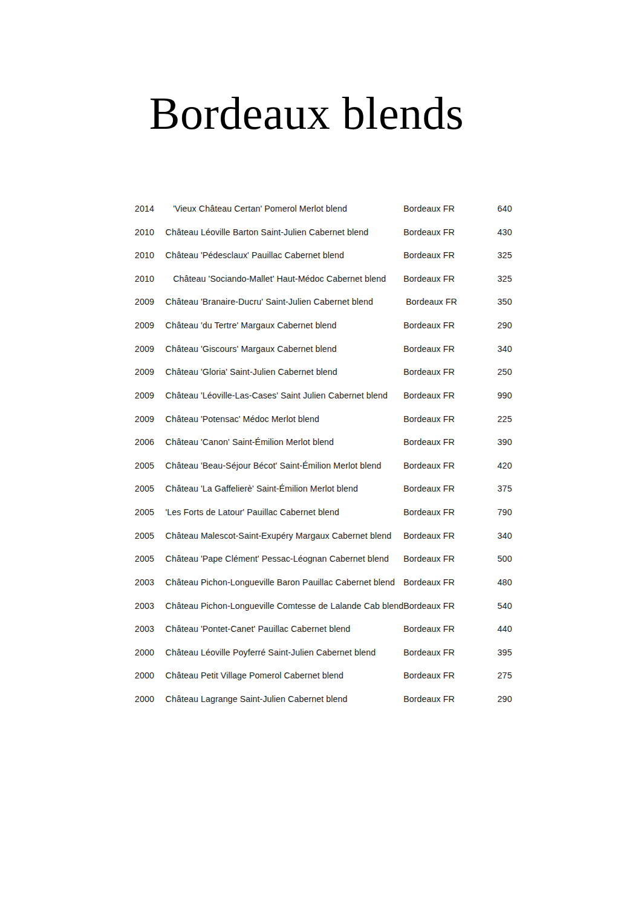Bordeaux blends
| 2014 | 'Vieux Château Certan' Pomerol Merlot blend | Bordeaux FR | 640 |
| 2010 | Château Léoville Barton Saint-Julien Cabernet blend | Bordeaux FR | 430 |
| 2010 | Château 'Pédesclaux' Pauillac Cabernet blend | Bordeaux FR | 325 |
| 2010 | Château 'Sociando-Mallet' Haut-Médoc Cabernet blend | Bordeaux FR | 325 |
| 2009 | Château 'Branaire-Ducru' Saint-Julien Cabernet blend | Bordeaux FR | 350 |
| 2009 | Château 'du Tertre' Margaux Cabernet blend | Bordeaux FR | 290 |
| 2009 | Château 'Giscours' Margaux Cabernet blend | Bordeaux FR | 340 |
| 2009 | Château 'Gloria' Saint-Julien Cabernet blend | Bordeaux FR | 250 |
| 2009 | Château 'Léoville-Las-Cases' Saint Julien Cabernet blend | Bordeaux FR | 990 |
| 2009 | Château 'Potensac' Médoc Merlot blend | Bordeaux FR | 225 |
| 2006 | Château 'Canon' Saint-Émilion Merlot blend | Bordeaux FR | 390 |
| 2005 | Château 'Beau-Séjour Bécot' Saint-Émilion Merlot blend | Bordeaux FR | 420 |
| 2005 | Château 'La Gaffelierè' Saint-Émilion Merlot blend | Bordeaux FR | 375 |
| 2005 | 'Les Forts de Latour' Pauillac Cabernet blend | Bordeaux FR | 790 |
| 2005 | Château Malescot-Saint-Exupéry Margaux Cabernet blend | Bordeaux FR | 340 |
| 2005 | Château 'Pape Clément' Pessac-Léognan Cabernet blend | Bordeaux FR | 500 |
| 2003 | Château Pichon-Longueville Baron Pauillac Cabernet blend | Bordeaux FR | 480 |
| 2003 | Château Pichon-Longueville Comtesse de Lalande Cab blend | Bordeaux FR | 540 |
| 2003 | Château 'Pontet-Canet' Pauillac Cabernet blend | Bordeaux FR | 440 |
| 2000 | Château Léoville Poyferré Saint-Julien Cabernet blend | Bordeaux FR | 395 |
| 2000 | Château Petit Village Pomerol Cabernet blend | Bordeaux FR | 275 |
| 2000 | Château Lagrange Saint-Julien Cabernet blend | Bordeaux FR | 290 |